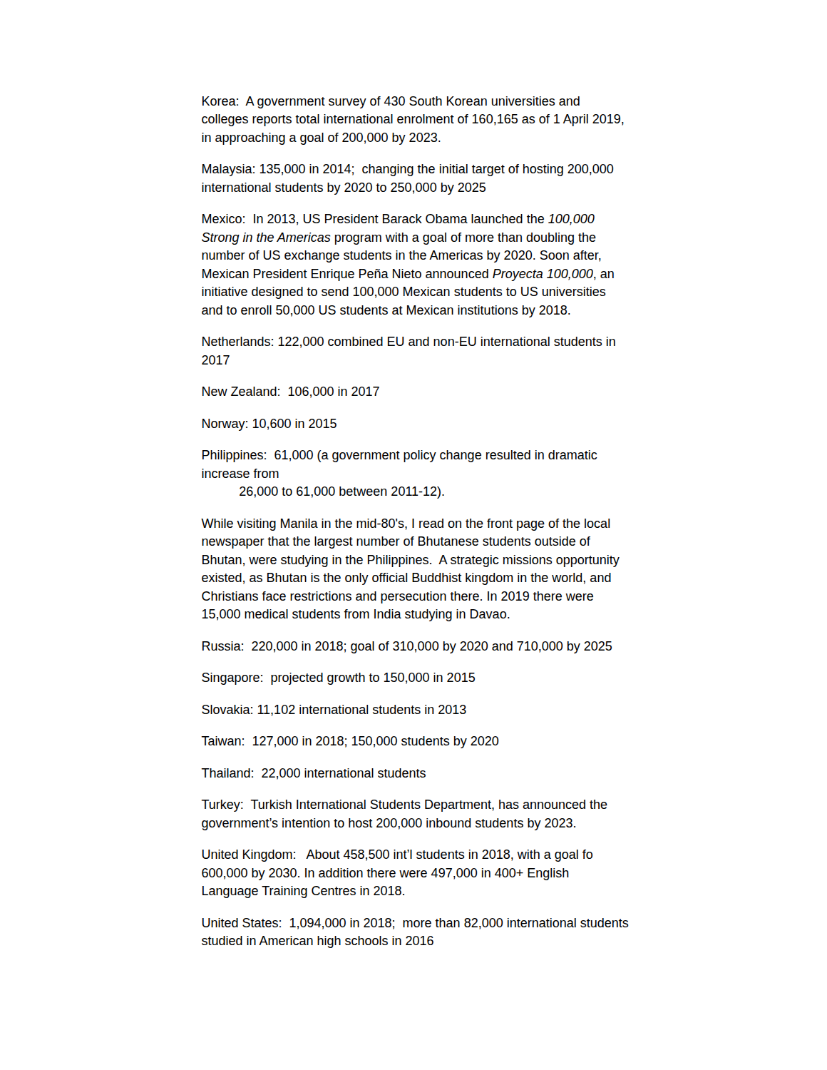Korea: A government survey of 430 South Korean universities and colleges reports total international enrolment of 160,165 as of 1 April 2019, in approaching a goal of 200,000 by 2023.
Malaysia: 135,000 in 2014; changing the initial target of hosting 200,000 international students by 2020 to 250,000 by 2025
Mexico: In 2013, US President Barack Obama launched the 100,000 Strong in the Americas program with a goal of more than doubling the number of US exchange students in the Americas by 2020. Soon after, Mexican President Enrique Peña Nieto announced Proyecta 100,000, an initiative designed to send 100,000 Mexican students to US universities and to enroll 50,000 US students at Mexican institutions by 2018.
Netherlands: 122,000 combined EU and non-EU international students in 2017
New Zealand: 106,000 in 2017
Norway: 10,600 in 2015
Philippines: 61,000 (a government policy change resulted in dramatic increase from26,000 to 61,000 between 2011-12).
While visiting Manila in the mid-80's, I read on the front page of the local newspaper that the largest number of Bhutanese students outside of Bhutan, were studying in the Philippines. A strategic missions opportunity existed, as Bhutan is the only official Buddhist kingdom in the world, and Christians face restrictions and persecution there. In 2019 there were 15,000 medical students from India studying in Davao.
Russia: 220,000 in 2018; goal of 310,000 by 2020 and 710,000 by 2025
Singapore: projected growth to 150,000 in 2015
Slovakia: 11,102 international students in 2013
Taiwan: 127,000 in 2018; 150,000 students by 2020
Thailand: 22,000 international students
Turkey: Turkish International Students Department, has announced the government’s intention to host 200,000 inbound students by 2023.
United Kingdom: About 458,500 int’l students in 2018, with a goal fo 600,000 by 2030. In addition there were 497,000 in 400+ English Language Training Centres in 2018.
United States: 1,094,000 in 2018; more than 82,000 international students studied in American high schools in 2016